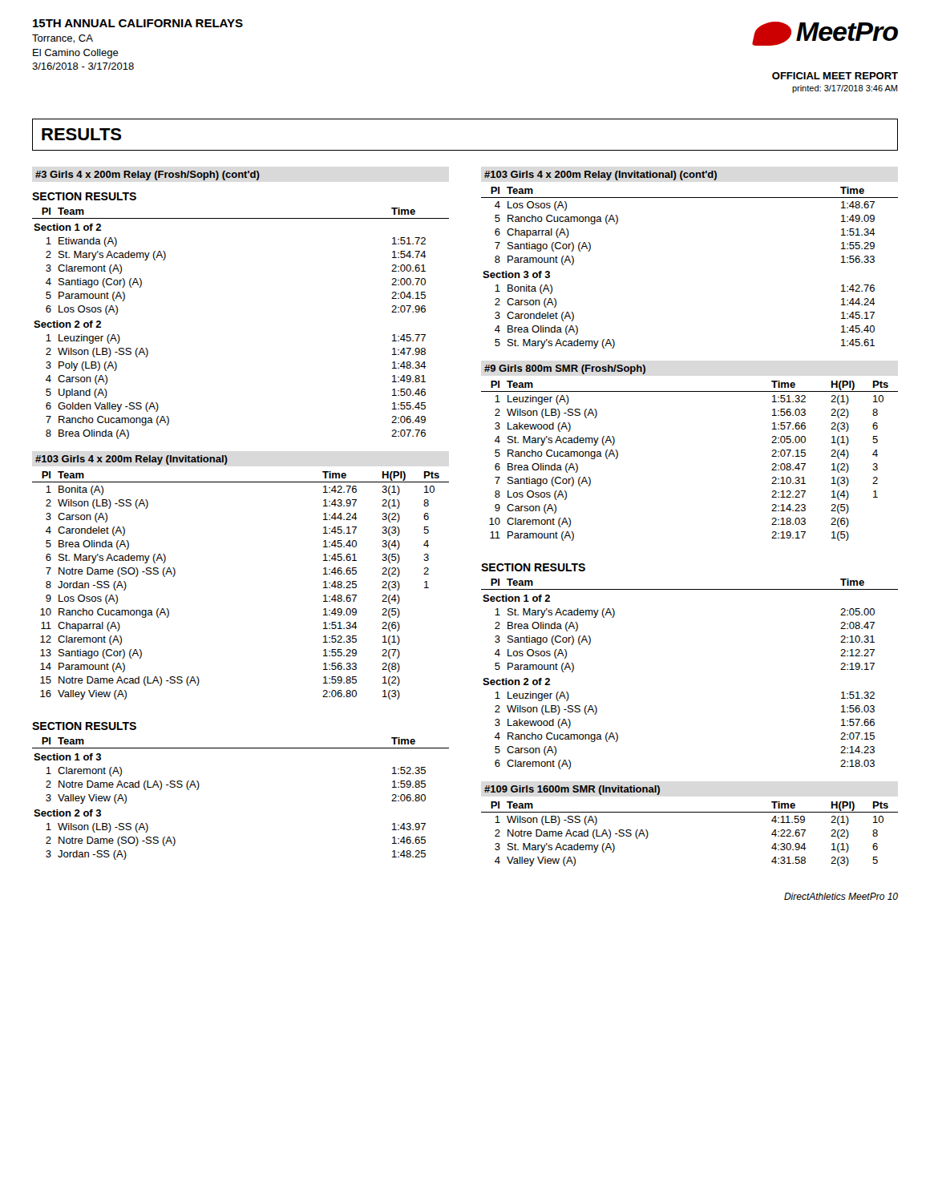15TH ANNUAL CALIFORNIA RELAYS
Torrance, CA
El Camino College
3/16/2018 - 3/17/2018
Meet Pro
OFFICIAL MEET REPORT
printed: 3/17/2018 3:46 AM
RESULTS
#3 Girls 4 x 200m Relay (Frosh/Soph) (cont'd)
SECTION RESULTS
| Pl | Team | Time |
| --- | --- | --- |
| Section 1 of 2 |
| 1 | Etiwanda (A) | 1:51.72 |
| 2 | St. Mary's Academy (A) | 1:54.74 |
| 3 | Claremont (A) | 2:00.61 |
| 4 | Santiago (Cor) (A) | 2:00.70 |
| 5 | Paramount (A) | 2:04.15 |
| 6 | Los Osos (A) | 2:07.96 |
| Section 2 of 2 |
| 1 | Leuzinger (A) | 1:45.77 |
| 2 | Wilson (LB) -SS (A) | 1:47.98 |
| 3 | Poly (LB) (A) | 1:48.34 |
| 4 | Carson (A) | 1:49.81 |
| 5 | Upland (A) | 1:50.46 |
| 6 | Golden Valley -SS (A) | 1:55.45 |
| 7 | Rancho Cucamonga (A) | 2:06.49 |
| 8 | Brea Olinda (A) | 2:07.76 |
#103 Girls 4 x 200m Relay (Invitational)
| Pl | Team | Time | H(Pl) | Pts |
| --- | --- | --- | --- | --- |
| 1 | Bonita (A) | 1:42.76 | 3(1) | 10 |
| 2 | Wilson (LB) -SS (A) | 1:43.97 | 2(1) | 8 |
| 3 | Carson (A) | 1:44.24 | 3(2) | 6 |
| 4 | Carondelet (A) | 1:45.17 | 3(3) | 5 |
| 5 | Brea Olinda (A) | 1:45.40 | 3(4) | 4 |
| 6 | St. Mary's Academy (A) | 1:45.61 | 3(5) | 3 |
| 7 | Notre Dame (SO) -SS (A) | 1:46.65 | 2(2) | 2 |
| 8 | Jordan -SS (A) | 1:48.25 | 2(3) | 1 |
| 9 | Los Osos (A) | 1:48.67 | 2(4) | |
| 10 | Rancho Cucamonga (A) | 1:49.09 | 2(5) | |
| 11 | Chaparral (A) | 1:51.34 | 2(6) | |
| 12 | Claremont (A) | 1:52.35 | 1(1) | |
| 13 | Santiago (Cor) (A) | 1:55.29 | 2(7) | |
| 14 | Paramount (A) | 1:56.33 | 2(8) | |
| 15 | Notre Dame Acad (LA) -SS (A) | 1:59.85 | 1(2) | |
| 16 | Valley View (A) | 2:06.80 | 1(3) | |
SECTION RESULTS
| Pl | Team | Time |
| --- | --- | --- |
| Section 1 of 3 |
| 1 | Claremont (A) | 1:52.35 |
| 2 | Notre Dame Acad (LA) -SS (A) | 1:59.85 |
| 3 | Valley View (A) | 2:06.80 |
| Section 2 of 3 |
| 1 | Wilson (LB) -SS (A) | 1:43.97 |
| 2 | Notre Dame (SO) -SS (A) | 1:46.65 |
| 3 | Jordan -SS (A) | 1:48.25 |
#103 Girls 4 x 200m Relay (Invitational) (cont'd)
| Pl | Team | Time |
| --- | --- | --- |
| 4 | Los Osos (A) | 1:48.67 |
| 5 | Rancho Cucamonga (A) | 1:49.09 |
| 6 | Chaparral (A) | 1:51.34 |
| 7 | Santiago (Cor) (A) | 1:55.29 |
| 8 | Paramount (A) | 1:56.33 |
| Section 3 of 3 |
| 1 | Bonita (A) | 1:42.76 |
| 2 | Carson (A) | 1:44.24 |
| 3 | Carondelet (A) | 1:45.17 |
| 4 | Brea Olinda (A) | 1:45.40 |
| 5 | St. Mary's Academy (A) | 1:45.61 |
#9 Girls 800m SMR (Frosh/Soph)
| Pl | Team | Time | H(Pl) | Pts |
| --- | --- | --- | --- | --- |
| 1 | Leuzinger (A) | 1:51.32 | 2(1) | 10 |
| 2 | Wilson (LB) -SS (A) | 1:56.03 | 2(2) | 8 |
| 3 | Lakewood (A) | 1:57.66 | 2(3) | 6 |
| 4 | St. Mary's Academy (A) | 2:05.00 | 1(1) | 5 |
| 5 | Rancho Cucamonga (A) | 2:07.15 | 2(4) | 4 |
| 6 | Brea Olinda (A) | 2:08.47 | 1(2) | 3 |
| 7 | Santiago (Cor) (A) | 2:10.31 | 1(3) | 2 |
| 8 | Los Osos (A) | 2:12.27 | 1(4) | 1 |
| 9 | Carson (A) | 2:14.23 | 2(5) | |
| 10 | Claremont (A) | 2:18.03 | 2(6) | |
| 11 | Paramount (A) | 2:19.17 | 1(5) | |
SECTION RESULTS
| Pl | Team | Time |
| --- | --- | --- |
| Section 1 of 2 |
| 1 | St. Mary's Academy (A) | 2:05.00 |
| 2 | Brea Olinda (A) | 2:08.47 |
| 3 | Santiago (Cor) (A) | 2:10.31 |
| 4 | Los Osos (A) | 2:12.27 |
| 5 | Paramount (A) | 2:19.17 |
| Section 2 of 2 |
| 1 | Leuzinger (A) | 1:51.32 |
| 2 | Wilson (LB) -SS (A) | 1:56.03 |
| 3 | Lakewood (A) | 1:57.66 |
| 4 | Rancho Cucamonga (A) | 2:07.15 |
| 5 | Carson (A) | 2:14.23 |
| 6 | Claremont (A) | 2:18.03 |
#109 Girls 1600m SMR (Invitational)
| Pl | Team | Time | H(Pl) | Pts |
| --- | --- | --- | --- | --- |
| 1 | Wilson (LB) -SS (A) | 4:11.59 | 2(1) | 10 |
| 2 | Notre Dame Acad (LA) -SS (A) | 4:22.67 | 2(2) | 8 |
| 3 | St. Mary's Academy (A) | 4:30.94 | 1(1) | 6 |
| 4 | Valley View (A) | 4:31.58 | 2(3) | 5 |
DirectAthletics MeetPro 10